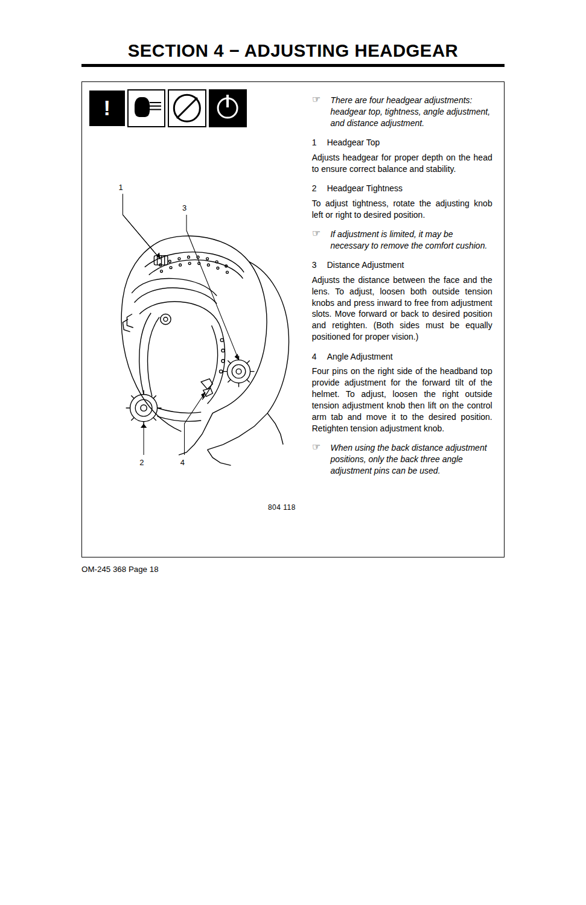SECTION 4 − ADJUSTING HEADGEAR
1 3 2 4
804 118
☞
There are four headgear adjustments: headgear top, tightness, angle adjustment, and distance adjustment.
1 Headgear Top
Adjusts headgear for proper depth on the head to ensure correct balance and stability.
2 Headgear Tightness
To adjust tightness, rotate the adjusting knob left or right to desired position.
☞
If adjustment is limited, it may be necessary to remove the comfort cushion.
3 Distance Adjustment
Adjusts the distance between the face and the lens. To adjust, loosen both outside tension knobs and press inward to free from adjustment slots. Move forward or back to desired position and retighten. (Both sides must be equally positioned for proper vision.)
4 Angle Adjustment
Four pins on the right side of the headband top provide adjustment for the forward tilt of the helmet. To adjust, loosen the right outside tension adjustment knob then lift on the control arm tab and move it to the desired position. Retighten tension adjustment knob.
☞
When using the back distance adjustment positions, only the back three angle adjustment pins can be used.
OM-245 368 Page 18